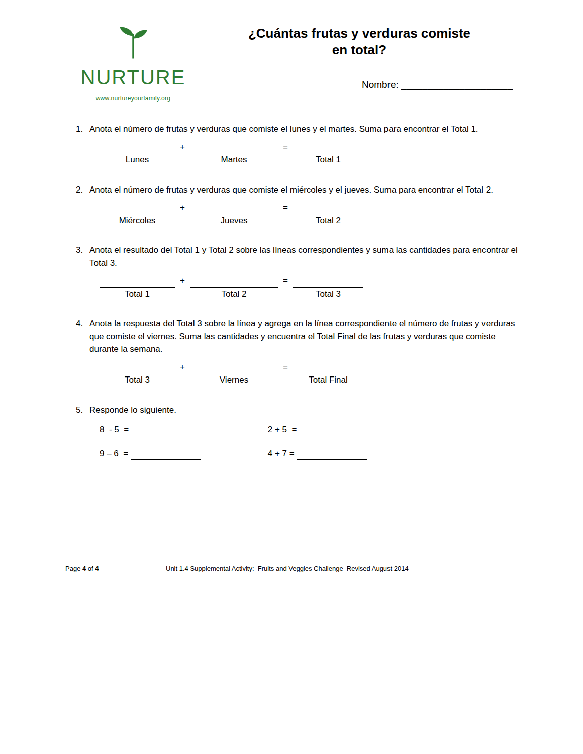NURTURE
www.nurtureyourfamily.org
¿Cuántas frutas y verduras comiste
en total?
Nombre: _____________________
Anota el número de frutas y verduras que comiste el lunes y el martes. Suma para encontrar el Total 1.
+ =
Lunes Martes Total 1
Anota el número de frutas y verduras que comiste el miércoles y el jueves. Suma para encontrar el Total 2.
+ =
Miércoles Jueves Total 2
Anota el resultado del Total 1 y Total 2 sobre las líneas correspondientes y suma las cantidades para encontrar el Total 3.
+ =
Total 1 Total 2 Total 3
Anota la respuesta del Total 3 sobre la línea y agrega en la línea correspondiente el número de frutas y verduras que comiste el viernes. Suma las cantidades y encuentra el Total Final de las frutas y verduras que comiste durante la semana.
+ =
Total 3 Viernes Total Final
Responde lo siguiente.
8 - 5 = 2 + 5 =
9 – 6 = 4 + 7 =
Page 4 of 4
Unit 1.4 Supplemental Activity: Fruits and Veggies Challenge Revised August 2014